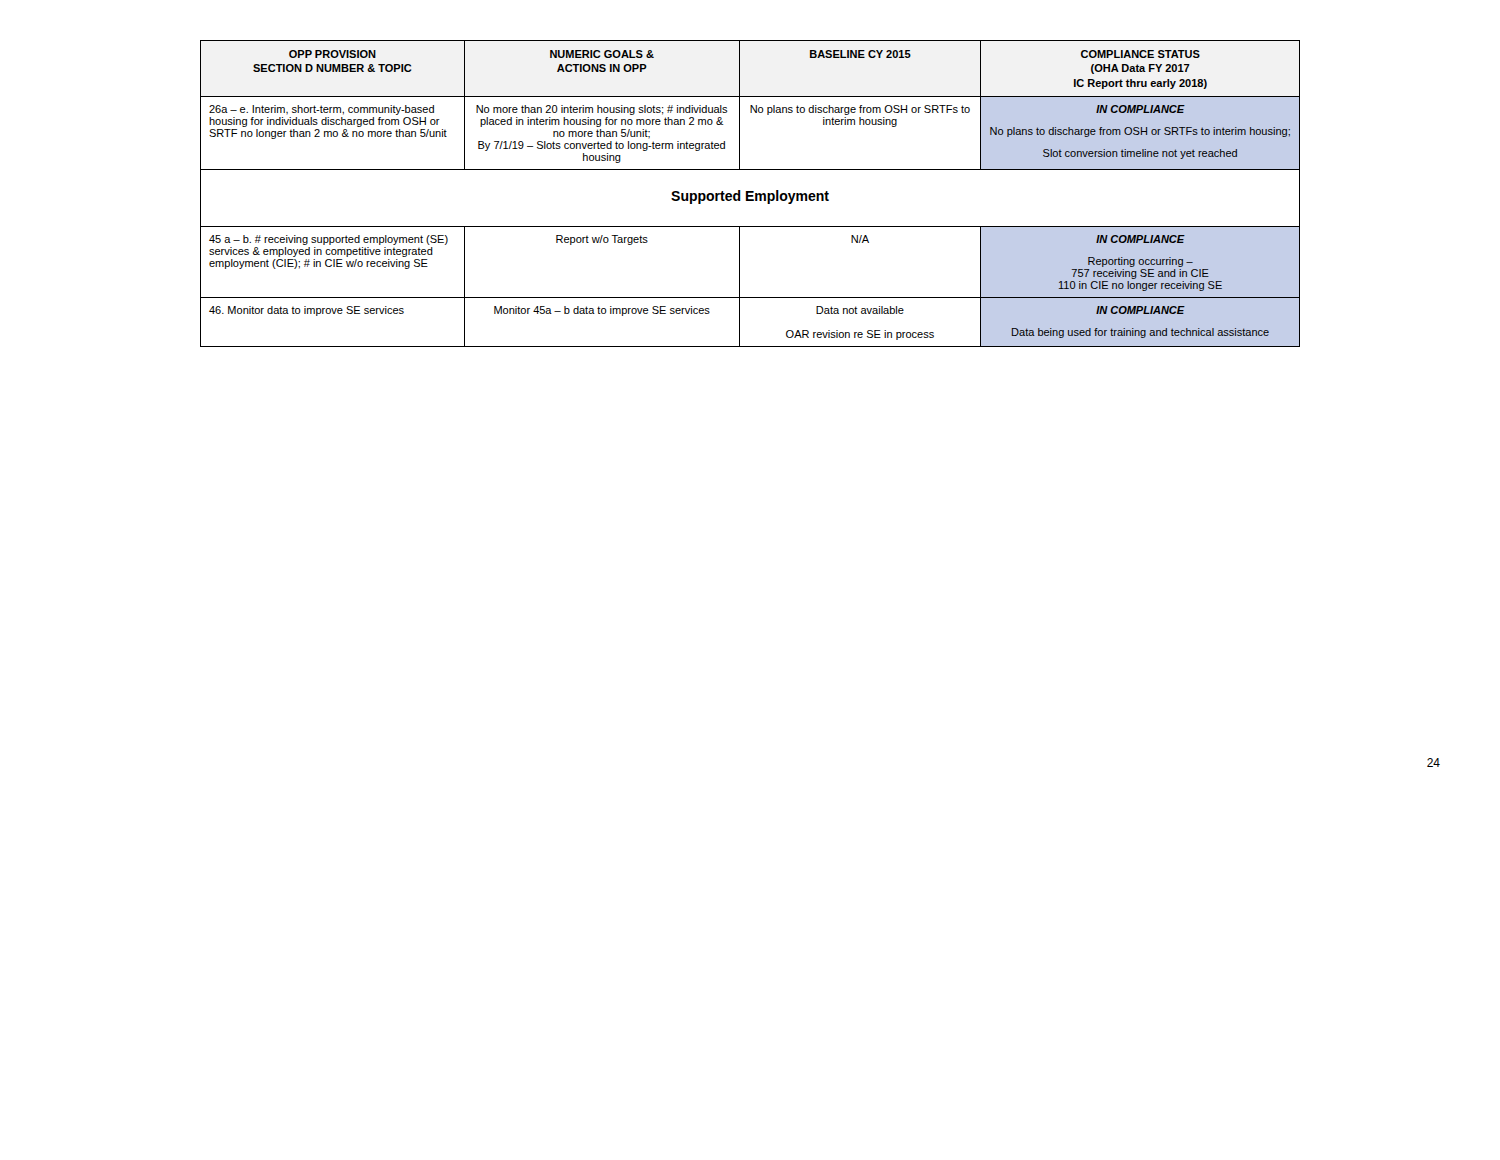| OPP PROVISION SECTION D NUMBER & TOPIC | NUMERIC GOALS & ACTIONS IN OPP | BASELINE CY 2015 | COMPLIANCE STATUS (OHA Data FY 2017 IC Report thru early 2018) |
| --- | --- | --- | --- |
| 26a – e. Interim, short-term, community-based housing for individuals discharged from OSH or SRTF no longer than 2 mo & no more than 5/unit | No more than 20 interim housing slots; # individuals placed in interim housing for no more than 2 mo & no more than 5/unit; By 7/1/19 – Slots converted to long-term integrated housing | No plans to discharge from OSH or SRTFs to interim housing | IN COMPLIANCE No plans to discharge from OSH or SRTFs to interim housing; Slot conversion timeline not yet reached |
| Supported Employment |
| 45 a – b. # receiving supported employment (SE) services & employed in competitive integrated employment (CIE); # in CIE w/o receiving SE | Report w/o Targets | N/A | IN COMPLIANCE Reporting occurring – 757 receiving SE and in CIE 110 in CIE no longer receiving SE |
| 46. Monitor data to improve SE services | Monitor 45a – b data to improve SE services | Data not available OAR revision re SE in process | IN COMPLIANCE Data being used for training and technical assistance |
24